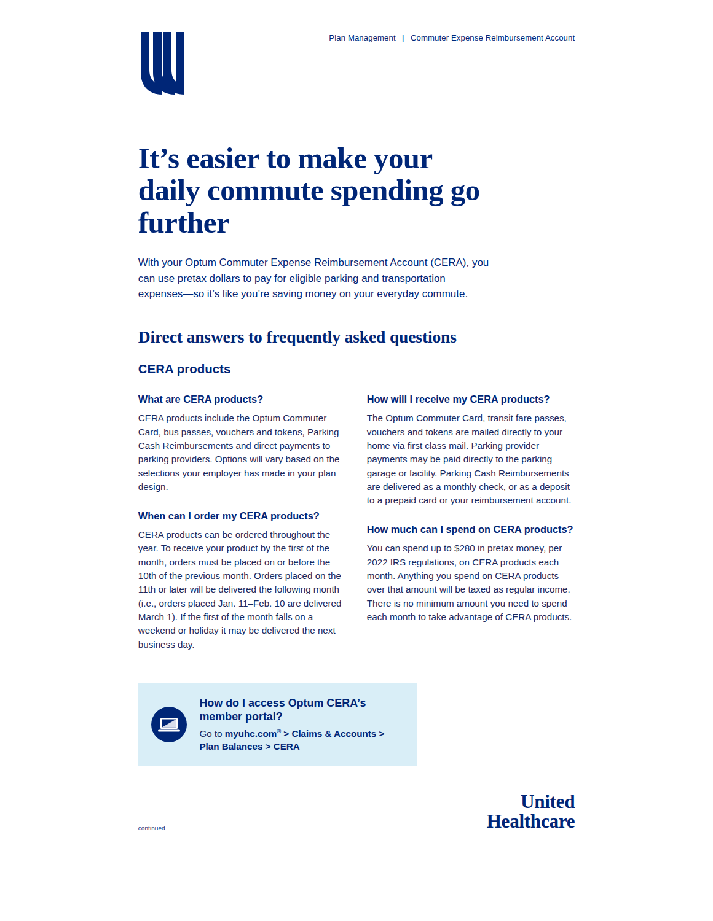Plan Management | Commuter Expense Reimbursement Account
It’s easier to make your daily commute spending go further
With your Optum Commuter Expense Reimbursement Account (CERA), you can use pretax dollars to pay for eligible parking and transportation expenses—so it’s like you’re saving money on your everyday commute.
Direct answers to frequently asked questions
CERA products
What are CERA products?
CERA products include the Optum Commuter Card, bus passes, vouchers and tokens, Parking Cash Reimbursements and direct payments to parking providers. Options will vary based on the selections your employer has made in your plan design.
When can I order my CERA products?
CERA products can be ordered throughout the year. To receive your product by the first of the month, orders must be placed on or before the 10th of the previous month. Orders placed on the 11th or later will be delivered the following month (i.e., orders placed Jan. 11–Feb. 10 are delivered March 1). If the first of the month falls on a weekend or holiday it may be delivered the next business day.
How will I receive my CERA products?
The Optum Commuter Card, transit fare passes, vouchers and tokens are mailed directly to your home via first class mail. Parking provider payments may be paid directly to the parking garage or facility. Parking Cash Reimbursements are delivered as a monthly check, or as a deposit to a prepaid card or your reimbursement account.
How much can I spend on CERA products?
You can spend up to $280 in pretax money, per 2022 IRS regulations, on CERA products each month. Anything you spend on CERA products over that amount will be taxed as regular income. There is no minimum amount you need to spend each month to take advantage of CERA products.
How do I access Optum CERA’s member portal?
Go to myuhc.com® > Claims & Accounts > Plan Balances > CERA
continued
United
Healthcare